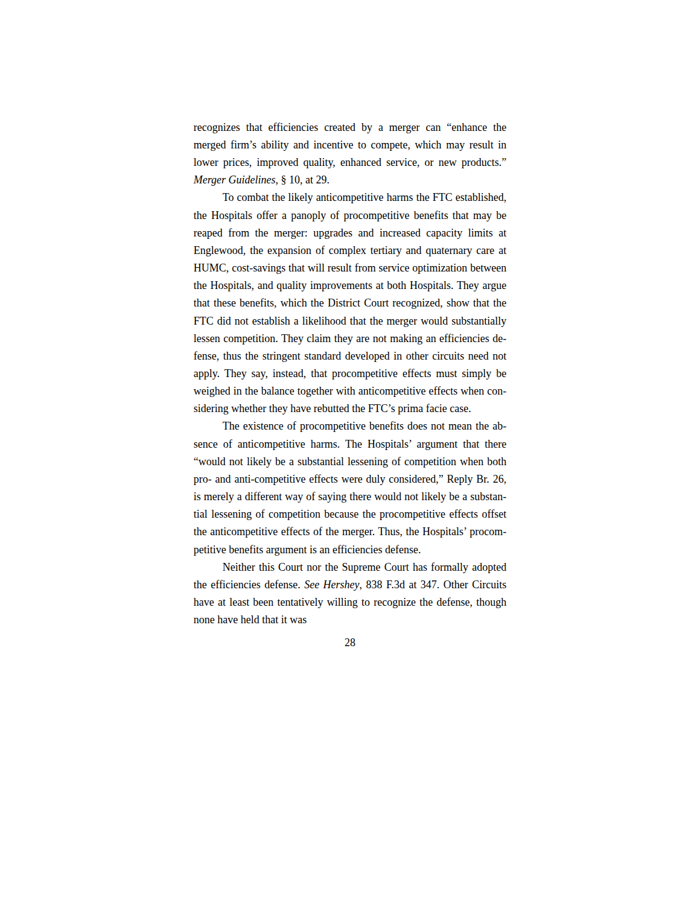recognizes that efficiencies created by a merger can “enhance the merged firm’s ability and incentive to compete, which may result in lower prices, improved quality, enhanced service, or new products.” Merger Guidelines, § 10, at 29.
To combat the likely anticompetitive harms the FTC established, the Hospitals offer a panoply of procompetitive benefits that may be reaped from the merger: upgrades and increased capacity limits at Englewood, the expansion of complex tertiary and quaternary care at HUMC, cost-savings that will result from service optimization between the Hospitals, and quality improvements at both Hospitals. They argue that these benefits, which the District Court recognized, show that the FTC did not establish a likelihood that the merger would substantially lessen competition. They claim they are not making an efficiencies defense, thus the stringent standard developed in other circuits need not apply. They say, instead, that procompetitive effects must simply be weighed in the balance together with anticompetitive effects when considering whether they have rebutted the FTC’s prima facie case.
The existence of procompetitive benefits does not mean the absence of anticompetitive harms. The Hospitals’ argument that there “would not likely be a substantial lessening of competition when both pro- and anti-competitive effects were duly considered,” Reply Br. 26, is merely a different way of saying there would not likely be a substantial lessening of competition because the procompetitive effects offset the anticompetitive effects of the merger. Thus, the Hospitals’ procompetitive benefits argument is an efficiencies defense.
Neither this Court nor the Supreme Court has formally adopted the efficiencies defense. See Hershey, 838 F.3d at 347. Other Circuits have at least been tentatively willing to recognize the defense, though none have held that it was
28